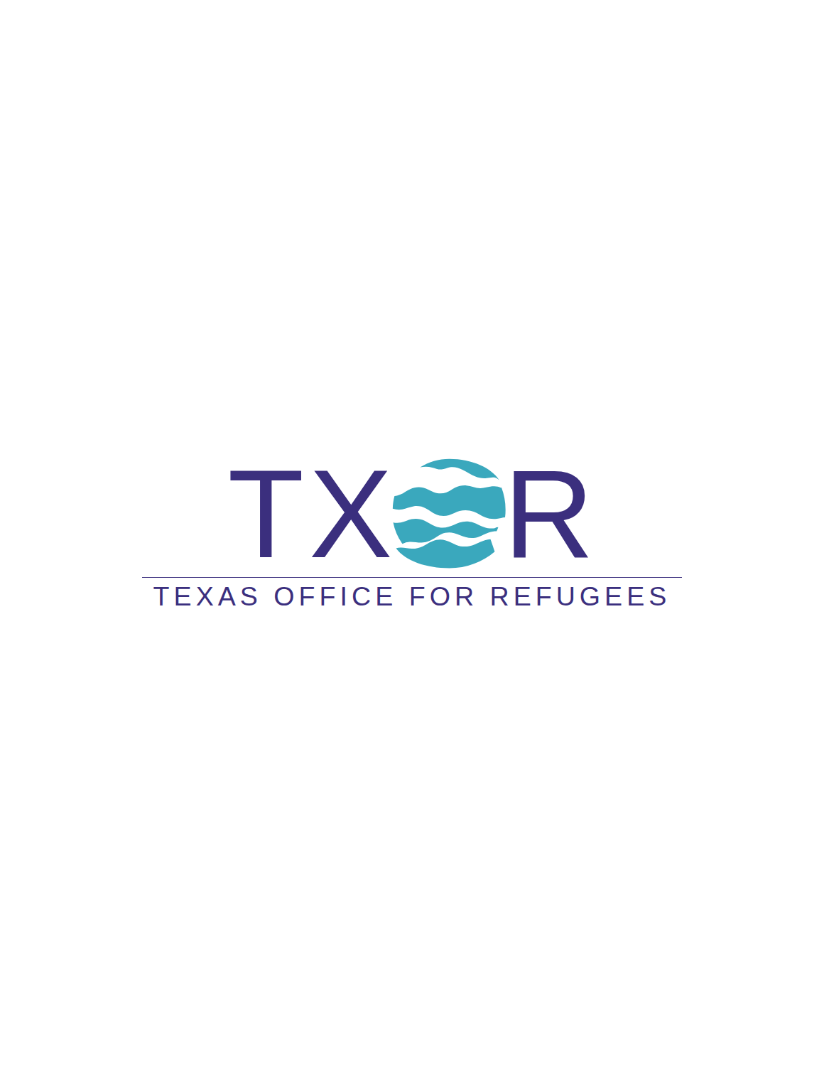TX R
TEXAS OFFICE FOR REFUGEES